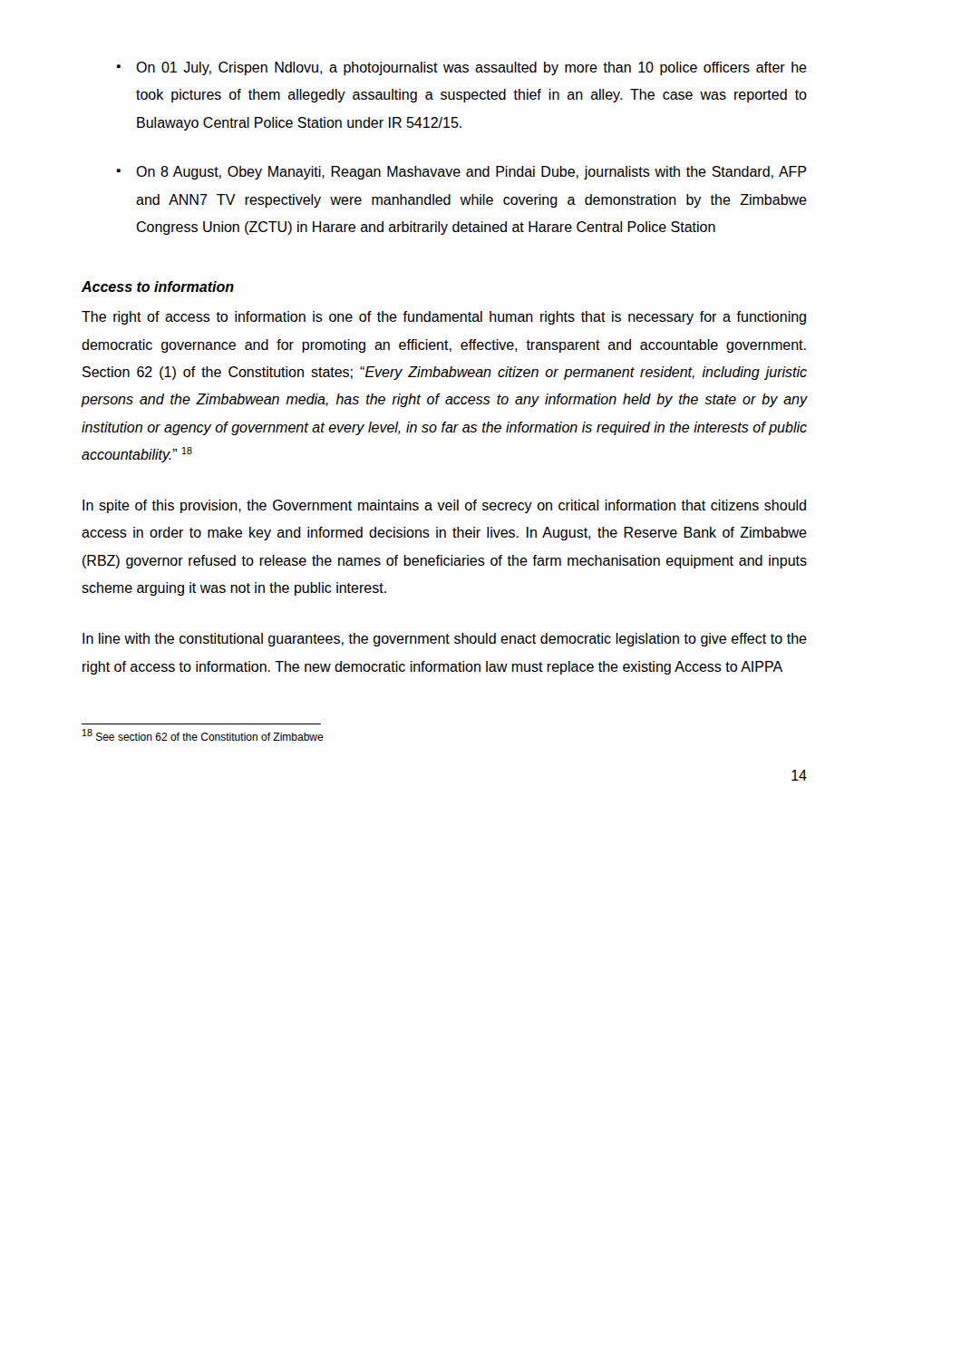On 01 July, Crispen Ndlovu, a photojournalist was assaulted by more than 10 police officers after he took pictures of them allegedly assaulting a suspected thief in an alley. The case was reported to Bulawayo Central Police Station under IR 5412/15.
On 8 August, Obey Manayiti, Reagan Mashavave and Pindai Dube, journalists with the Standard, AFP and ANN7 TV respectively were manhandled while covering a demonstration by the Zimbabwe Congress Union (ZCTU) in Harare and arbitrarily detained at Harare Central Police Station
Access to information
The right of access to information is one of the fundamental human rights that is necessary for a functioning democratic governance and for promoting an efficient, effective, transparent and accountable government. Section 62 (1) of the Constitution states; “Every Zimbabwean citizen or permanent resident, including juristic persons and the Zimbabwean media, has the right of access to any information held by the state or by any institution or agency of government at every level, in so far as the information is required in the interests of public accountability.” 18
In spite of this provision, the Government maintains a veil of secrecy on critical information that citizens should access in order to make key and informed decisions in their lives. In August, the Reserve Bank of Zimbabwe (RBZ) governor refused to release the names of beneficiaries of the farm mechanisation equipment and inputs scheme arguing it was not in the public interest.
In line with the constitutional guarantees, the government should enact democratic legislation to give effect to the right of access to information. The new democratic information law must replace the existing Access to AIPPA
18 See section 62 of the Constitution of Zimbabwe
14